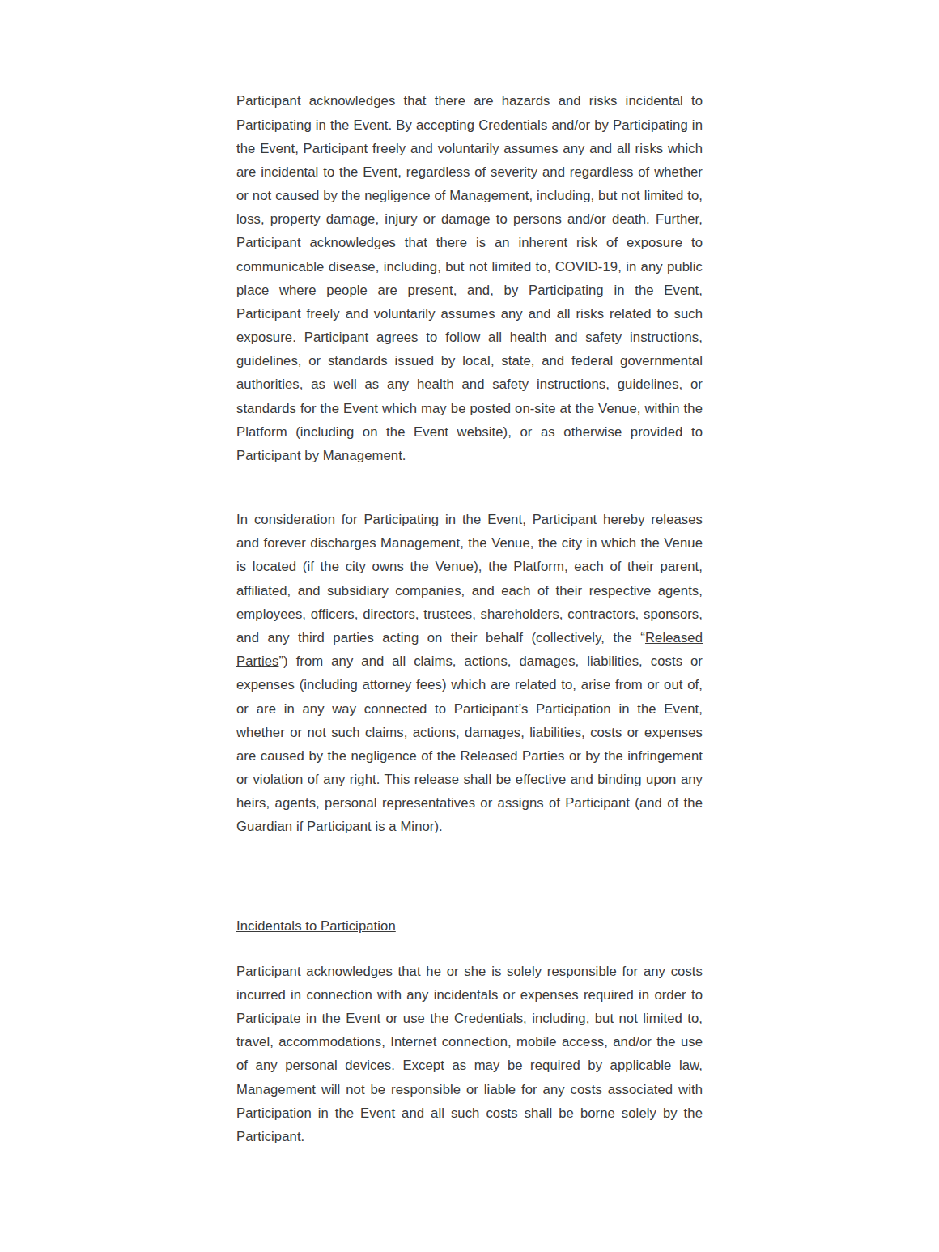Participant acknowledges that there are hazards and risks incidental to Participating in the Event. By accepting Credentials and/or by Participating in the Event, Participant freely and voluntarily assumes any and all risks which are incidental to the Event, regardless of severity and regardless of whether or not caused by the negligence of Management, including, but not limited to, loss, property damage, injury or damage to persons and/or death. Further, Participant acknowledges that there is an inherent risk of exposure to communicable disease, including, but not limited to, COVID-19, in any public place where people are present, and, by Participating in the Event, Participant freely and voluntarily assumes any and all risks related to such exposure. Participant agrees to follow all health and safety instructions, guidelines, or standards issued by local, state, and federal governmental authorities, as well as any health and safety instructions, guidelines, or standards for the Event which may be posted on-site at the Venue, within the Platform (including on the Event website), or as otherwise provided to Participant by Management.
In consideration for Participating in the Event, Participant hereby releases and forever discharges Management, the Venue, the city in which the Venue is located (if the city owns the Venue), the Platform, each of their parent, affiliated, and subsidiary companies, and each of their respective agents, employees, officers, directors, trustees, shareholders, contractors, sponsors, and any third parties acting on their behalf (collectively, the “Released Parties”) from any and all claims, actions, damages, liabilities, costs or expenses (including attorney fees) which are related to, arise from or out of, or are in any way connected to Participant’s Participation in the Event, whether or not such claims, actions, damages, liabilities, costs or expenses are caused by the negligence of the Released Parties or by the infringement or violation of any right. This release shall be effective and binding upon any heirs, agents, personal representatives or assigns of Participant (and of the Guardian if Participant is a Minor).
Incidentals to Participation
Participant acknowledges that he or she is solely responsible for any costs incurred in connection with any incidentals or expenses required in order to Participate in the Event or use the Credentials, including, but not limited to, travel, accommodations, Internet connection, mobile access, and/or the use of any personal devices. Except as may be required by applicable law, Management will not be responsible or liable for any costs associated with Participation in the Event and all such costs shall be borne solely by the Participant.